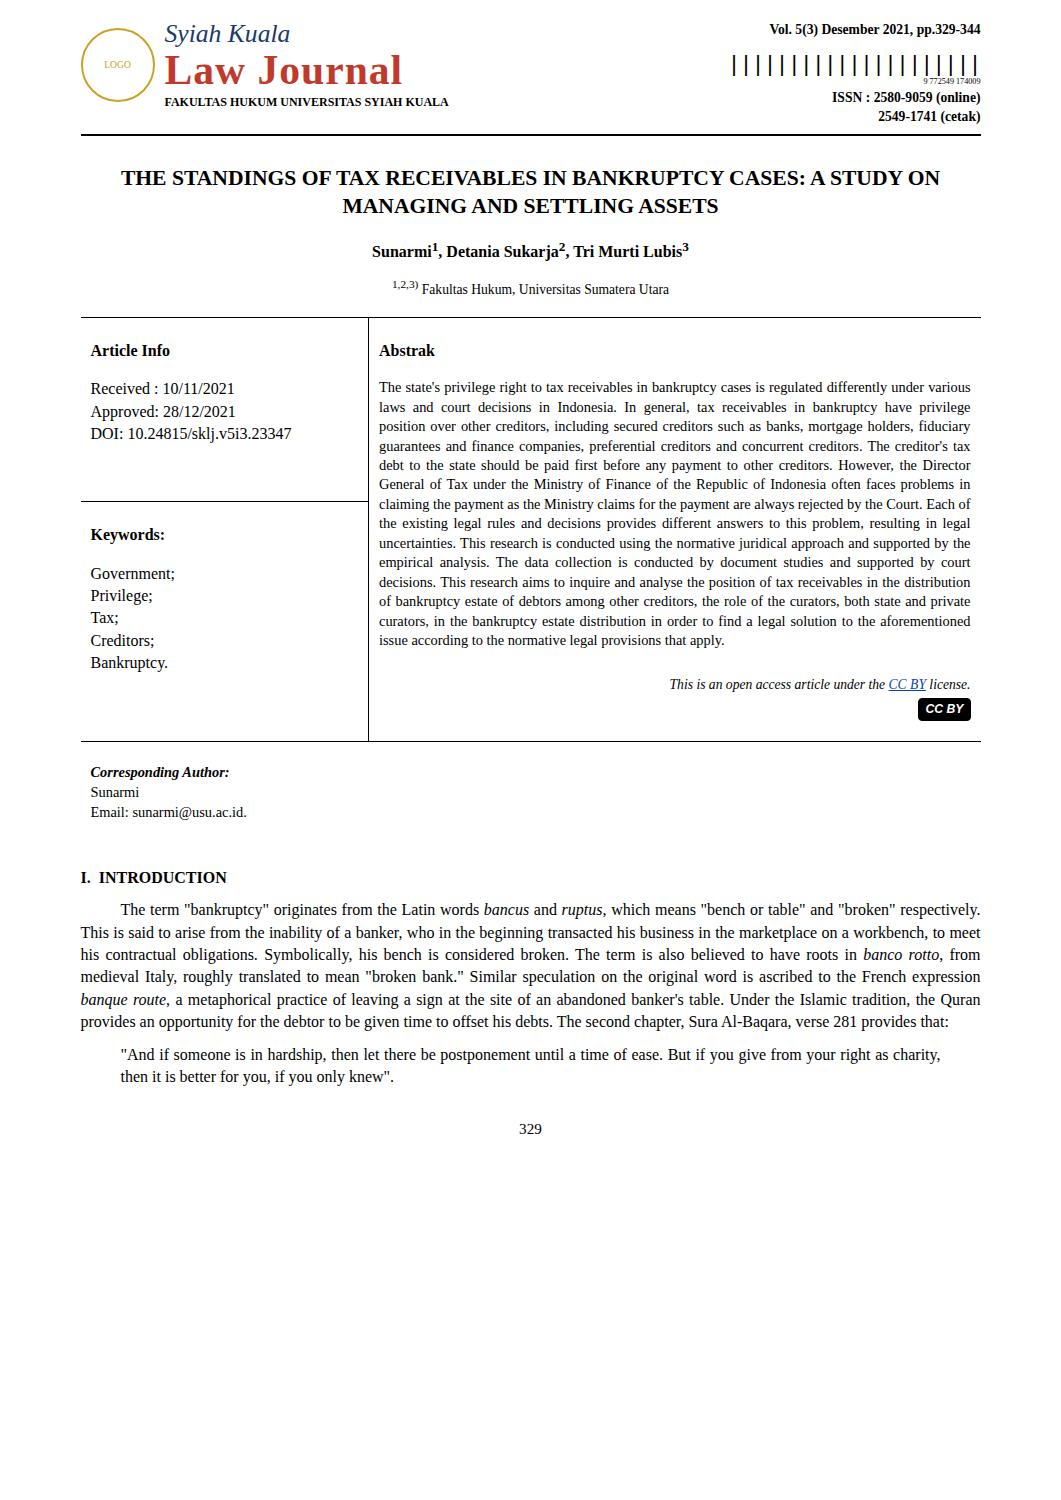LOGO
Syiah Kuala Law Journal FAKULTAS HUKUM UNIVERSITAS SYIAH KUALA
Vol. 5(3) Desember 2021, pp.329-344
|||||||||||||||||||||
9 772549 174009
ISSN : 2580-9059 (online)
2549-1741 (cetak)
The Standings of Tax Receivables in Bankruptcy Cases: A Study on Managing and Settling Assets
Sunarmi1, Detania Sukarja2, Tri Murti Lubis3
1,2,3) Fakultas Hukum, Universitas Sumatera Utara
| Article Info Received : 10/11/2021 Approved: 28/12/2021 DOI: 10.24815/sklj.v5i3.23347 | Abstrak The state's privilege right to tax receivables in bankruptcy cases is regulated differently under various laws and court decisions in Indonesia. In general, tax receivables in bankruptcy have privilege position over other creditors, including secured creditors such as banks, mortgage holders, fiduciary guarantees and finance companies, preferential creditors and concurrent creditors. The creditor's tax debt to the state should be paid first before any payment to other creditors. However, the Director General of Tax under the Ministry of Finance of the Republic of Indonesia often faces problems in claiming the payment as the Ministry claims for the payment are always rejected by the Court. Each of the existing legal rules and decisions provides different answers to this problem, resulting in legal uncertainties. This research is conducted using the normative juridical approach and supported by the empirical analysis. The data collection is conducted by document studies and supported by court decisions. This research aims to inquire and analyse the position of tax receivables in the distribution of bankruptcy estate of debtors among other creditors, the role of the curators, both state and private curators, in the bankruptcy estate distribution in order to find a legal solution to the aforementioned issue according to the normative legal provisions that apply. This is an open access article under the CC BY license. CC BY |
| Keywords: Government; Privilege; Tax; Creditors; Bankruptcy. |
| Corresponding Author: Sunarmi Email: sunarmi@usu.ac.id. | |
I. INTRODUCTION
The term "bankruptcy" originates from the Latin words bancus and ruptus, which means "bench or table" and "broken" respectively. This is said to arise from the inability of a banker, who in the beginning transacted his business in the marketplace on a workbench, to meet his contractual obligations. Symbolically, his bench is considered broken. The term is also believed to have roots in banco rotto, from medieval Italy, roughly translated to mean "broken bank." Similar speculation on the original word is ascribed to the French expression banque route, a metaphorical practice of leaving a sign at the site of an abandoned banker's table. Under the Islamic tradition, the Quran provides an opportunity for the debtor to be given time to offset his debts. The second chapter, Sura Al-Baqara, verse 281 provides that:
"And if someone is in hardship, then let there be postponement until a time of ease. But if you give from your right as charity, then it is better for you, if you only knew".
329